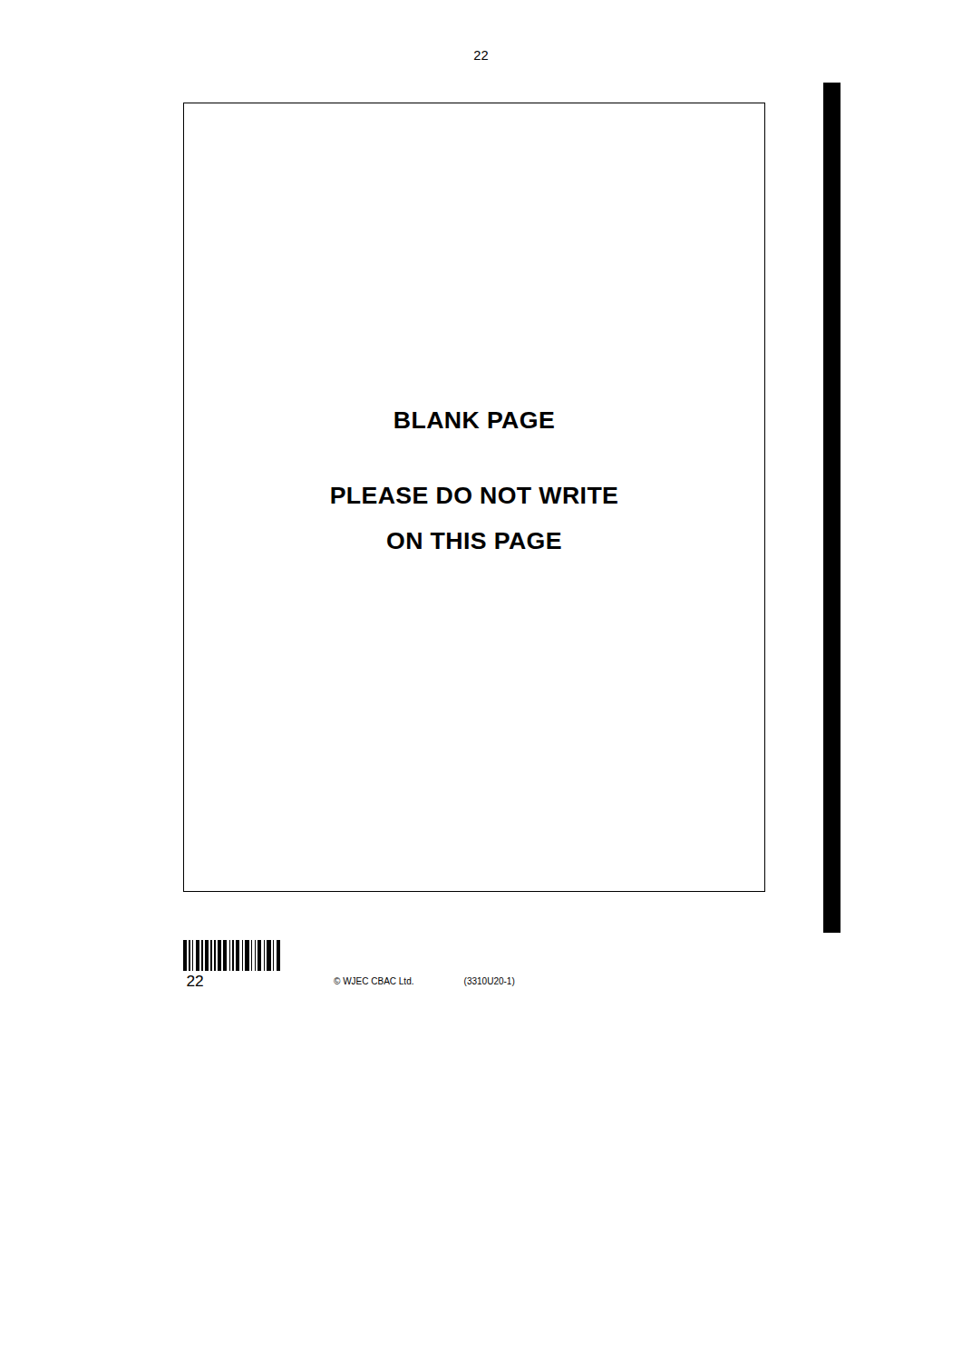22
BLANK PAGE PLEASE DO NOT WRITE
ON THIS PAGE
22
© WJEC CBAC Ltd.
(3310U20-1)